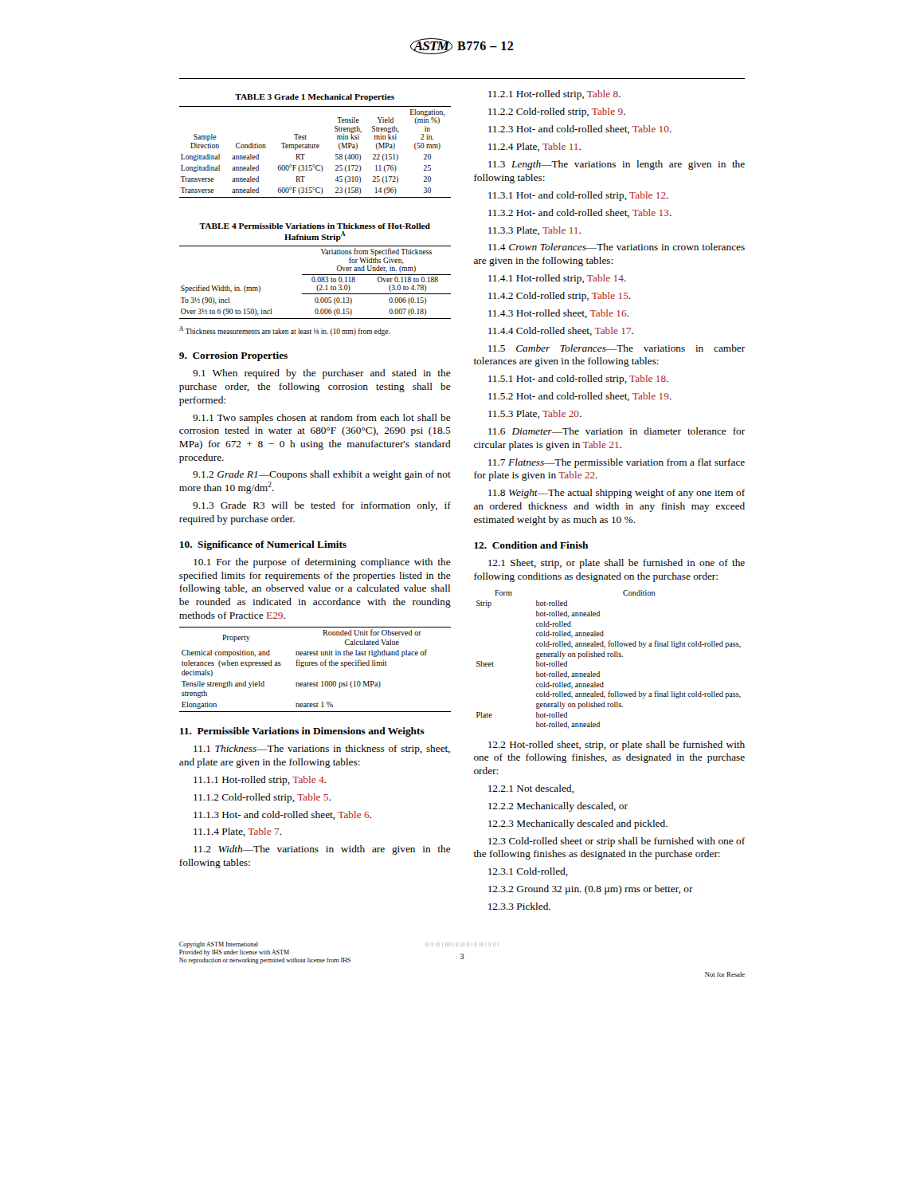ASTM B776 – 12
TABLE 3 Grade 1 Mechanical Properties
| Sample Direction | Condition | Test Temperature | Tensile Strength, min ksi (MPa) | Yield Strength, min ksi (MPa) | Elongation, (min %) in 2 in. (50 mm) |
| --- | --- | --- | --- | --- | --- |
| Longitudinal | annealed | RT | 58 (400) | 22 (151) | 20 |
| Longitudinal | annealed | 600°F (315°C) | 25 (172) | 11 (76) | 25 |
| Transverse | annealed | RT | 45 (310) | 25 (172) | 20 |
| Transverse | annealed | 600°F (315°C) | 23 (158) | 14 (96) | 30 |
TABLE 4 Permissible Variations in Thickness of Hot-Rolled
Hafnium StripA
| Specified Width, in. (mm) | Variations from Specified Thickness for Widths Given, Over and Under, in. (mm) |
| --- | --- |
| 0.083 to 0.118 (2.1 to 3.0) | Over 0.118 to 0.188 (3.0 to 4.78) |
| To 3½ (90), incl | 0.005 (0.13) | 0.006 (0.15) |
| Over 3½ to 6 (90 to 150), incl | 0.006 (0.15) | 0.007 (0.18) |
A Thickness measurements are taken at least ⅛ in. (10 mm) from edge.
9. Corrosion Properties
9.1 When required by the purchaser and stated in the purchase order, the following corrosion testing shall be performed:
9.1.1 Two samples chosen at random from each lot shall be corrosion tested in water at 680°F (360°C), 2690 psi (18.5 MPa) for 672 + 8 − 0 h using the manufacturer's standard procedure.
9.1.2 Grade R1—Coupons shall exhibit a weight gain of not more than 10 mg/dm2.
9.1.3 Grade R3 will be tested for information only, if required by purchase order.
10. Significance of Numerical Limits
10.1 For the purpose of determining compliance with the specified limits for requirements of the properties listed in the following table, an observed value or a calculated value shall be rounded as indicated in accordance with the rounding methods of Practice E29.
| Property | Rounded Unit for Observed or Calculated Value |
| --- | --- |
| Chemical composition, and tolerances (when expressed as decimals) | nearest unit in the last righthand place of figures of the specified limit |
| Tensile strength and yield strength | nearest 1000 psi (10 MPa) |
| Elongation | nearest 1 % |
11. Permissible Variations in Dimensions and Weights
11.1 Thickness—The variations in thickness of strip, sheet, and plate are given in the following tables:
11.1.1 Hot-rolled strip, Table 4.
11.1.2 Cold-rolled strip, Table 5.
11.1.3 Hot- and cold-rolled sheet, Table 6.
11.1.4 Plate, Table 7.
11.2 Width—The variations in width are given in the following tables:
11.2.1 Hot-rolled strip, Table 8.
11.2.2 Cold-rolled strip, Table 9.
11.2.3 Hot- and cold-rolled sheet, Table 10.
11.2.4 Plate, Table 11.
11.3 Length—The variations in length are given in the following tables:
11.3.1 Hot- and cold-rolled strip, Table 12.
11.3.2 Hot- and cold-rolled sheet, Table 13.
11.3.3 Plate, Table 11.
11.4 Crown Tolerances—The variations in crown tolerances are given in the following tables:
11.4.1 Hot-rolled strip, Table 14.
11.4.2 Cold-rolled strip, Table 15.
11.4.3 Hot-rolled sheet, Table 16.
11.4.4 Cold-rolled sheet, Table 17.
11.5 Camber Tolerances—The variations in camber tolerances are given in the following tables:
11.5.1 Hot- and cold-rolled strip, Table 18.
11.5.2 Hot- and cold-rolled sheet, Table 19.
11.5.3 Plate, Table 20.
11.6 Diameter—The variation in diameter tolerance for circular plates is given in Table 21.
11.7 Flatness—The permissible variation from a flat surface for plate is given in Table 22.
11.8 Weight—The actual shipping weight of any one item of an ordered thickness and width in any finish may exceed estimated weight by as much as 10 %.
12. Condition and Finish
12.1 Sheet, strip, or plate shall be furnished in one of the following conditions as designated on the purchase order:
| Form | Condition |
| --- | --- |
| Strip | hot-rolled |
| | hot-rolled, annealed |
| | cold-rolled |
| | cold-rolled, annealed |
| | cold-rolled, annealed, followed by a final light cold-rolled pass, generally on polished rolls. |
| Sheet | hot-rolled |
| | hot-rolled, annealed |
| | cold-rolled, annealed |
| | cold-rolled, annealed, followed by a final light cold-rolled pass, generally on polished rolls. |
| Plate | hot-rolled |
| | hot-rolled, annealed |
12.2 Hot-rolled sheet, strip, or plate shall be furnished with one of the following finishes, as designated in the purchase order:
12.2.1 Not descaled,
12.2.2 Mechanically descaled, or
12.2.3 Mechanically descaled and pickled.
12.3 Cold-rolled sheet or strip shall be furnished with one of the following finishes as designated in the purchase order:
12.3.1 Cold-rolled,
12.3.2 Ground 32 µin. (0.8 µm) rms or better, or
12.3.3 Pickled.
Copyright ASTM International
Provided by IHS under license with ASTM
No reproduction or networking permitted without license from IHS
||| || ||| | |||| | || ||| || | || ||| | || || |
3
Not for Resale